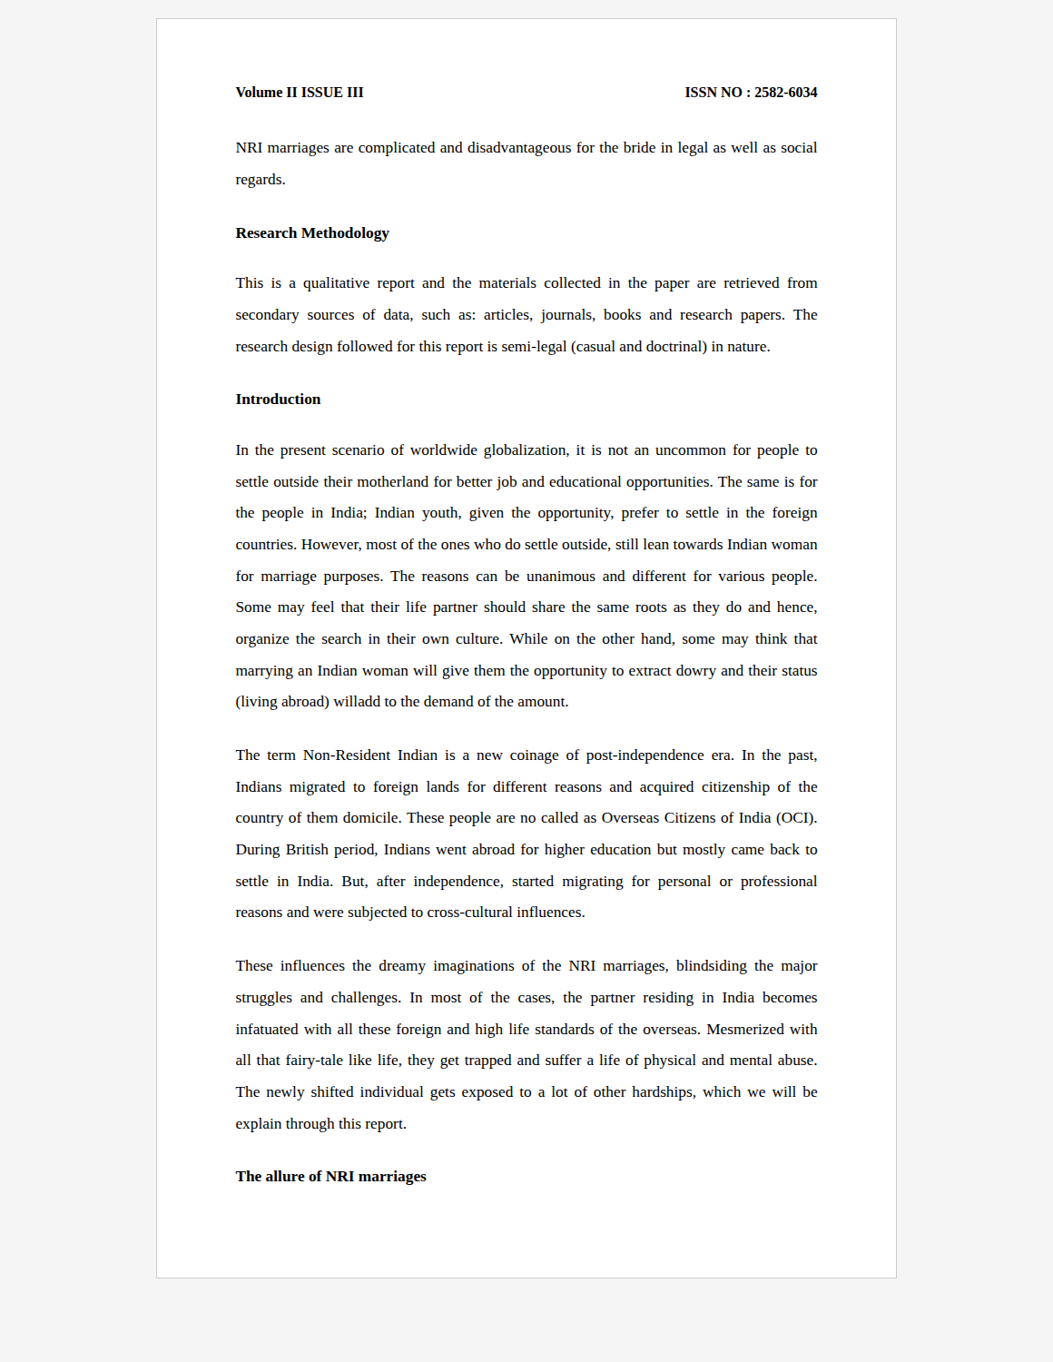Volume II ISSUE III ISSN NO : 2582-6034
NRI marriages are complicated and disadvantageous for the bride in legal as well as social regards.
Research Methodology
This is a qualitative report and the materials collected in the paper are retrieved from secondary sources of data, such as: articles, journals, books and research papers. The research design followed for this report is semi-legal (casual and doctrinal) in nature.
Introduction
In the present scenario of worldwide globalization, it is not an uncommon for people to settle outside their motherland for better job and educational opportunities. The same is for the people in India; Indian youth, given the opportunity, prefer to settle in the foreign countries. However, most of the ones who do settle outside, still lean towards Indian woman for marriage purposes. The reasons can be unanimous and different for various people. Some may feel that their life partner should share the same roots as they do and hence, organize the search in their own culture. While on the other hand, some may think that marrying an Indian woman will give them the opportunity to extract dowry and their status (living abroad) willadd to the demand of the amount.
The term Non-Resident Indian is a new coinage of post-independence era. In the past, Indians migrated to foreign lands for different reasons and acquired citizenship of the country of them domicile. These people are no called as Overseas Citizens of India (OCI). During British period, Indians went abroad for higher education but mostly came back to settle in India. But, after independence, started migrating for personal or professional reasons and were subjected to cross-cultural influences.
These influences the dreamy imaginations of the NRI marriages, blindsiding the major struggles and challenges. In most of the cases, the partner residing in India becomes infatuated with all these foreign and high life standards of the overseas. Mesmerized with all that fairy-tale like life, they get trapped and suffer a life of physical and mental abuse. The newly shifted individual gets exposed to a lot of other hardships, which we will be explain through this report.
The allure of NRI marriages